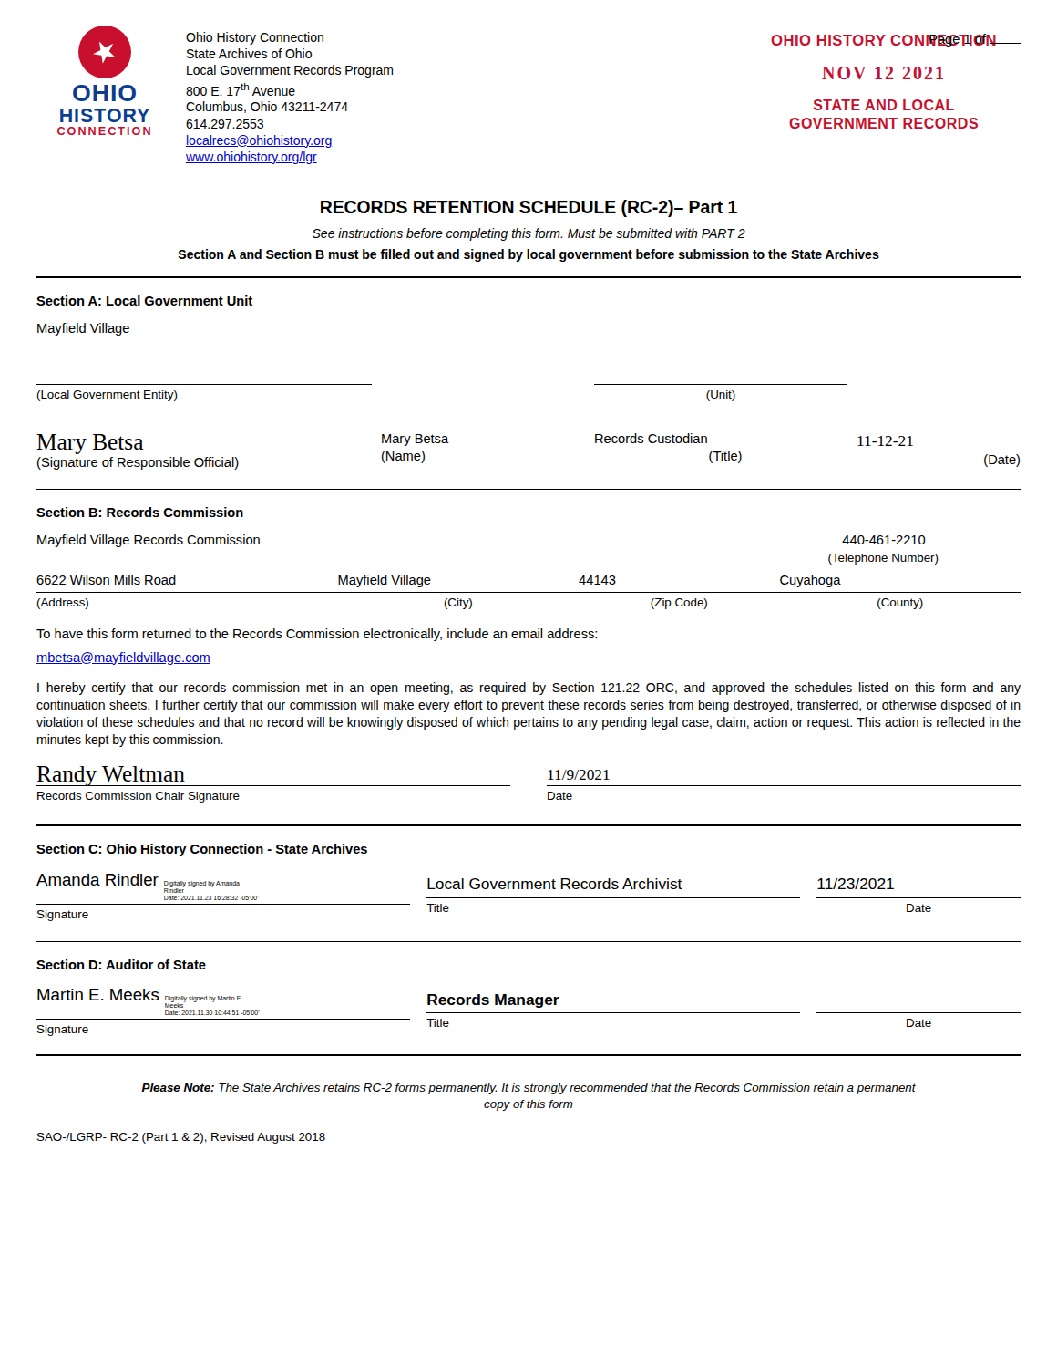OHIO
HISTORY
CONNECTION
Ohio History Connection
State Archives of Ohio
Local Government Records Program
800 E. 17th Avenue
Columbus, Ohio 43211-2474
614.297.2553
localrecs@ohiohistory.org
www.ohiohistory.org/lgr
OHIO HISTORY CONNECTION
NOV 12 2021
STATE AND LOCAL
GOVERNMENT RECORDS
Page 1 of
RECORDS RETENTION SCHEDULE (RC-2)– Part 1
See instructions before completing this form. Must be submitted with PART 2
Section A and Section B must be filled out and signed by local government before submission to the State Archives
Section A: Local Government Unit
Mayfield Village
(Local Government Entity)
(Unit)
Mary Betsa
(Signature of Responsible Official)
Mary Betsa
(Name)
Records Custodian
(Title)
11-12-21
(Date)
Section B: Records Commission
Mayfield Village Records Commission
440-461-2210
(Telephone Number)
6622 Wilson Mills Road
(Address)
Mayfield Village
(City)
44143
(Zip Code)
Cuyahoga
(County)
To have this form returned to the Records Commission electronically, include an email address:
mbetsa@mayfieldvillage.com
I hereby certify that our records commission met in an open meeting, as required by Section 121.22 ORC, and approved the schedules listed on this form and any continuation sheets. I further certify that our commission will make every effort to prevent these records series from being destroyed, transferred, or otherwise disposed of in violation of these schedules and that no record will be knowingly disposed of which pertains to any pending legal case, claim, action or request. This action is reflected in the minutes kept by this commission.
Randy Weltman
Records Commission Chair Signature
11/9/2021
Date
Section C: Ohio History Connection - State Archives
Amanda Rindler Digitally signed by Amanda
Rindler
Date: 2021.11.23 16:28:32 -05'00'
Signature
Local Government Records Archivist
Title
11/23/2021
Date
Section D: Auditor of State
Martin E. Meeks Digitally signed by Martin E.
Meeks
Date: 2021.11.30 10:44:51 -05'00'
Signature
Records Manager
Title
Date
Please Note: The State Archives retains RC-2 forms permanently. It is strongly recommended that the Records Commission retain a permanent
copy of this form
SAO-/LGRP- RC-2 (Part 1 & 2), Revised August 2018